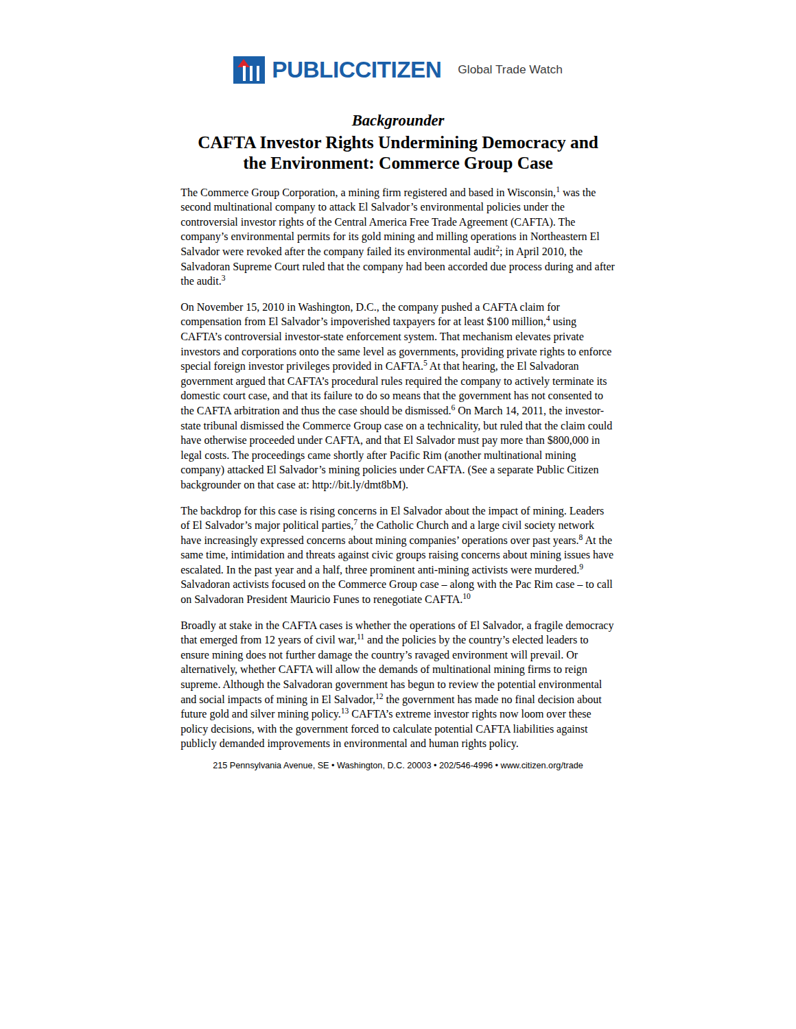PUBLIC CITIZEN Global Trade Watch
Backgrounder
CAFTA Investor Rights Undermining Democracy and
the Environment: Commerce Group Case
The Commerce Group Corporation, a mining firm registered and based in Wisconsin,1 was the second multinational company to attack El Salvador’s environmental policies under the controversial investor rights of the Central America Free Trade Agreement (CAFTA). The company’s environmental permits for its gold mining and milling operations in Northeastern El Salvador were revoked after the company failed its environmental audit2; in April 2010, the Salvadoran Supreme Court ruled that the company had been accorded due process during and after the audit.3
On November 15, 2010 in Washington, D.C., the company pushed a CAFTA claim for compensation from El Salvador’s impoverished taxpayers for at least $100 million,4 using CAFTA’s controversial investor-state enforcement system. That mechanism elevates private investors and corporations onto the same level as governments, providing private rights to enforce special foreign investor privileges provided in CAFTA.5 At that hearing, the El Salvadoran government argued that CAFTA’s procedural rules required the company to actively terminate its domestic court case, and that its failure to do so means that the government has not consented to the CAFTA arbitration and thus the case should be dismissed.6 On March 14, 2011, the investor-state tribunal dismissed the Commerce Group case on a technicality, but ruled that the claim could have otherwise proceeded under CAFTA, and that El Salvador must pay more than $800,000 in legal costs. The proceedings came shortly after Pacific Rim (another multinational mining company) attacked El Salvador’s mining policies under CAFTA. (See a separate Public Citizen backgrounder on that case at: http://bit.ly/dmt8bM).
The backdrop for this case is rising concerns in El Salvador about the impact of mining. Leaders of El Salvador’s major political parties,7 the Catholic Church and a large civil society network have increasingly expressed concerns about mining companies’ operations over past years.8 At the same time, intimidation and threats against civic groups raising concerns about mining issues have escalated. In the past year and a half, three prominent anti-mining activists were murdered.9 Salvadoran activists focused on the Commerce Group case – along with the Pac Rim case – to call on Salvadoran President Mauricio Funes to renegotiate CAFTA.10
Broadly at stake in the CAFTA cases is whether the operations of El Salvador, a fragile democracy that emerged from 12 years of civil war,11 and the policies by the country’s elected leaders to ensure mining does not further damage the country’s ravaged environment will prevail. Or alternatively, whether CAFTA will allow the demands of multinational mining firms to reign supreme. Although the Salvadoran government has begun to review the potential environmental and social impacts of mining in El Salvador,12 the government has made no final decision about future gold and silver mining policy.13 CAFTA’s extreme investor rights now loom over these policy decisions, with the government forced to calculate potential CAFTA liabilities against publicly demanded improvements in environmental and human rights policy.
215 Pennsylvania Avenue, SE • Washington, D.C. 20003 • 202/546-4996 • www.citizen.org/trade